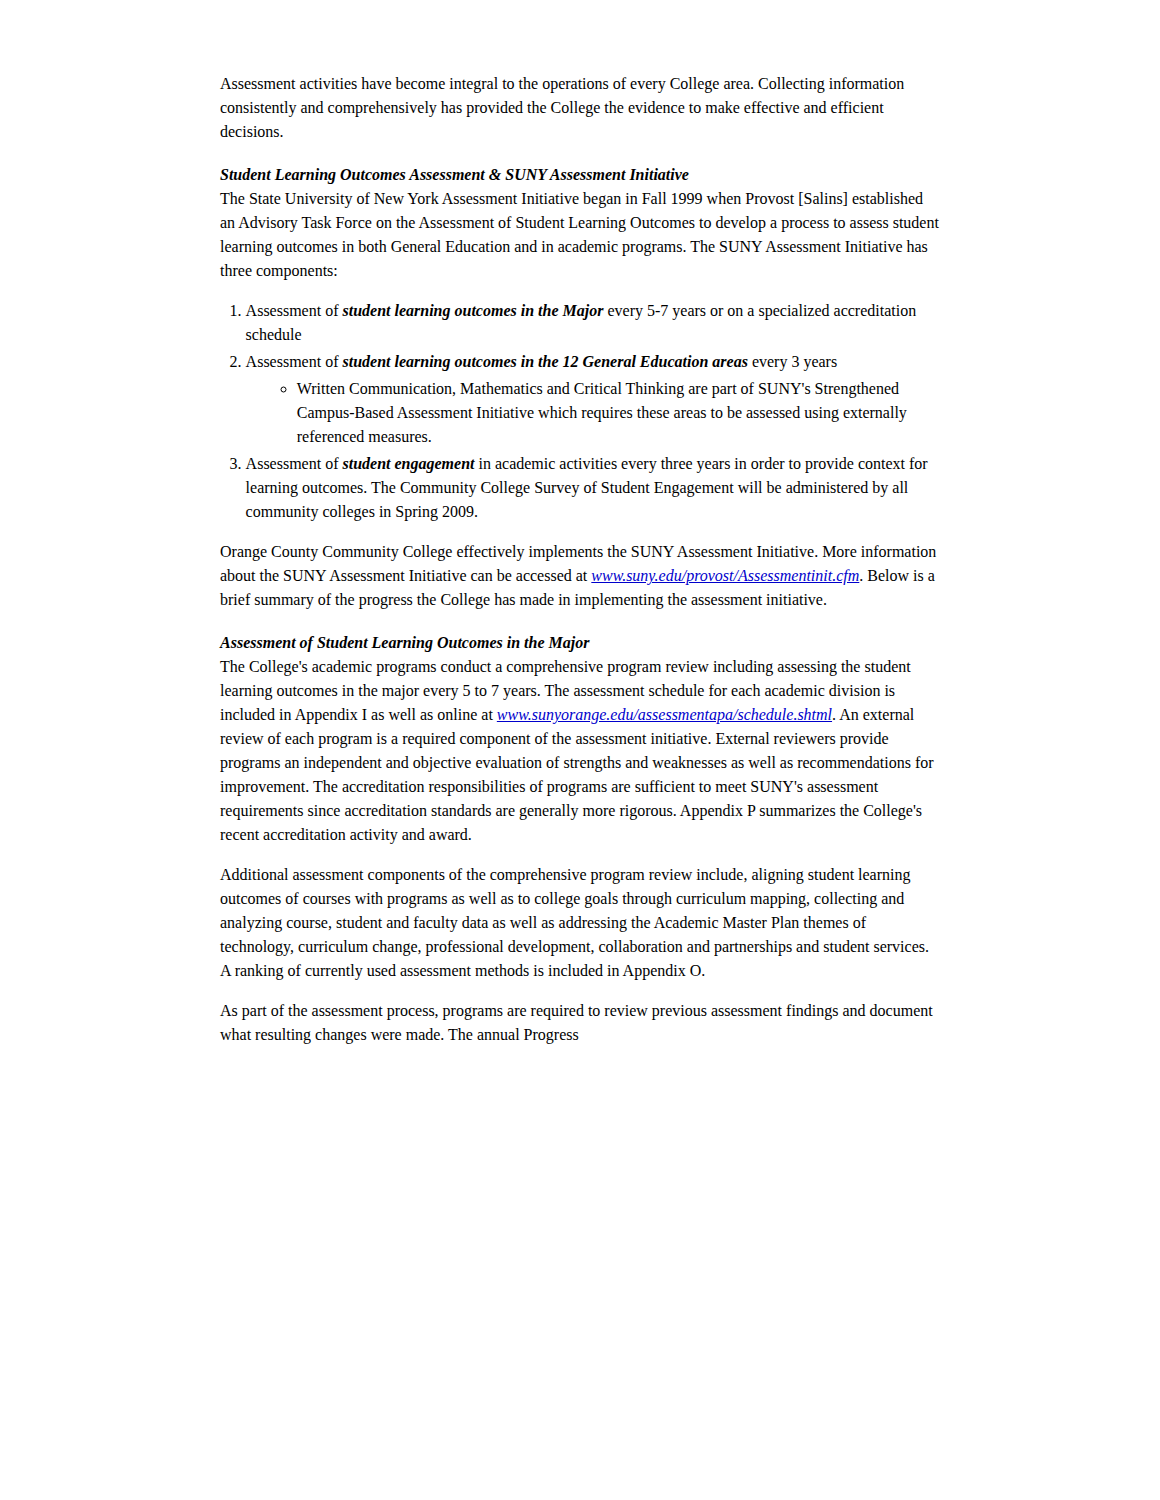Assessment activities have become integral to the operations of every College area. Collecting information consistently and comprehensively has provided the College the evidence to make effective and efficient decisions.
Student Learning Outcomes Assessment & SUNY Assessment Initiative
The State University of New York Assessment Initiative began in Fall 1999 when Provost [Salins] established an Advisory Task Force on the Assessment of Student Learning Outcomes to develop a process to assess student learning outcomes in both General Education and in academic programs. The SUNY Assessment Initiative has three components:
Assessment of student learning outcomes in the Major every 5-7 years or on a specialized accreditation schedule
Assessment of student learning outcomes in the 12 General Education areas every 3 years
Written Communication, Mathematics and Critical Thinking are part of SUNY's Strengthened Campus-Based Assessment Initiative which requires these areas to be assessed using externally referenced measures.
Assessment of student engagement in academic activities every three years in order to provide context for learning outcomes. The Community College Survey of Student Engagement will be administered by all community colleges in Spring 2009.
Orange County Community College effectively implements the SUNY Assessment Initiative. More information about the SUNY Assessment Initiative can be accessed at www.suny.edu/provost/Assessmentinit.cfm. Below is a brief summary of the progress the College has made in implementing the assessment initiative.
Assessment of Student Learning Outcomes in the Major
The College's academic programs conduct a comprehensive program review including assessing the student learning outcomes in the major every 5 to 7 years. The assessment schedule for each academic division is included in Appendix I as well as online at www.sunyorange.edu/assessmentapa/schedule.shtml. An external review of each program is a required component of the assessment initiative. External reviewers provide programs an independent and objective evaluation of strengths and weaknesses as well as recommendations for improvement. The accreditation responsibilities of programs are sufficient to meet SUNY's assessment requirements since accreditation standards are generally more rigorous. Appendix P summarizes the College's recent accreditation activity and award.
Additional assessment components of the comprehensive program review include, aligning student learning outcomes of courses with programs as well as to college goals through curriculum mapping, collecting and analyzing course, student and faculty data as well as addressing the Academic Master Plan themes of technology, curriculum change, professional development, collaboration and partnerships and student services. A ranking of currently used assessment methods is included in Appendix O.
As part of the assessment process, programs are required to review previous assessment findings and document what resulting changes were made. The annual Progress